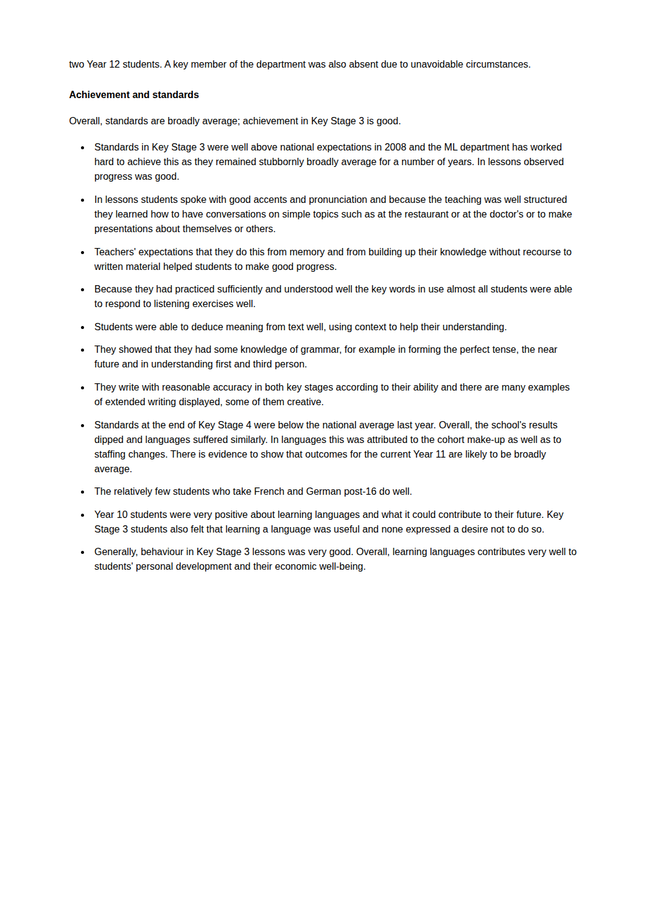two Year 12 students. A key member of the department was also absent due to unavoidable circumstances.
Achievement and standards
Overall, standards are broadly average; achievement in Key Stage 3 is good.
Standards in Key Stage 3 were well above national expectations in 2008 and the ML department has worked hard to achieve this as they remained stubbornly broadly average for a number of years. In lessons observed progress was good.
In lessons students spoke with good accents and pronunciation and because the teaching was well structured they learned how to have conversations on simple topics such as at the restaurant or at the doctor's or to make presentations about themselves or others.
Teachers' expectations that they do this from memory and from building up their knowledge without recourse to written material helped students to make good progress.
Because they had practiced sufficiently and understood well the key words in use almost all students were able to respond to listening exercises well.
Students were able to deduce meaning from text well, using context to help their understanding.
They showed that they had some knowledge of grammar, for example in forming the perfect tense, the near future and in understanding first and third person.
They write with reasonable accuracy in both key stages according to their ability and there are many examples of extended writing displayed, some of them creative.
Standards at the end of Key Stage 4 were below the national average last year. Overall, the school's results dipped and languages suffered similarly. In languages this was attributed to the cohort make-up as well as to staffing changes. There is evidence to show that outcomes for the current Year 11 are likely to be broadly average.
The relatively few students who take French and German post-16 do well.
Year 10 students were very positive about learning languages and what it could contribute to their future. Key Stage 3 students also felt that learning a language was useful and none expressed a desire not to do so.
Generally, behaviour in Key Stage 3 lessons was very good. Overall, learning languages contributes very well to students' personal development and their economic well-being.